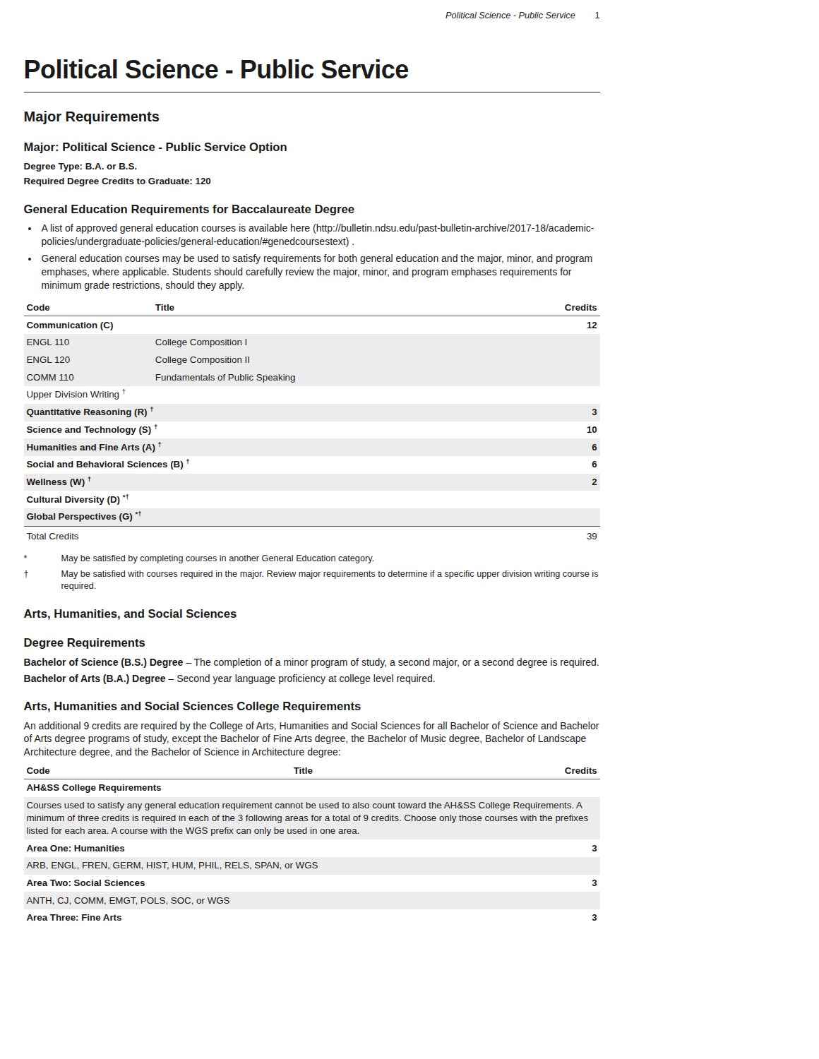Political Science - Public Service 1
Political Science - Public Service
Major Requirements
Major: Political Science - Public Service Option
Degree Type: B.A. or B.S.
Required Degree Credits to Graduate: 120
General Education Requirements for Baccalaureate Degree
A list of approved general education courses is available here (http://bulletin.ndsu.edu/past-bulletin-archive/2017-18/academic-policies/undergraduate-policies/general-education/#genedcoursestext) .
General education courses may be used to satisfy requirements for both general education and the major, minor, and program emphases, where applicable. Students should carefully review the major, minor, and program emphases requirements for minimum grade restrictions, should they apply.
| Code | Title | Credits |
| --- | --- | --- |
| Communication (C) | 12 |
| ENGL 110 | College Composition I | |
| ENGL 120 | College Composition II | |
| COMM 110 | Fundamentals of Public Speaking | |
| Upper Division Writing † | |
| Quantitative Reasoning (R) † | 3 |
| Science and Technology (S) † | 10 |
| Humanities and Fine Arts (A) † | 6 |
| Social and Behavioral Sciences (B) † | 6 |
| Wellness (W) † | 2 |
| Cultural Diversity (D) *† | |
| Global Perspectives (G) *† | |
| Total Credits | 39 |
*
May be satisfied by completing courses in another General Education category.
†
May be satisfied with courses required in the major. Review major requirements to determine if a specific upper division writing course is required.
Arts, Humanities, and Social Sciences
Degree Requirements
Bachelor of Science (B.S.) Degree – The completion of a minor program of study, a second major, or a second degree is required.
Bachelor of Arts (B.A.) Degree – Second year language proficiency at college level required.
Arts, Humanities and Social Sciences College Requirements
An additional 9 credits are required by the College of Arts, Humanities and Social Sciences for all Bachelor of Science and Bachelor of Arts degree programs of study, except the Bachelor of Fine Arts degree, the Bachelor of Music degree, Bachelor of Landscape Architecture degree, and the Bachelor of Science in Architecture degree:
| Code | Title | Credits |
| --- | --- | --- |
| AH&SS College Requirements | |
| Courses used to satisfy any general education requirement cannot be used to also count toward the AH&SS College Requirements. A minimum of three credits is required in each of the 3 following areas for a total of 9 credits. Choose only those courses with the prefixes listed for each area. A course with the WGS prefix can only be used in one area. |
| Area One: Humanities | 3 |
| ARB, ENGL, FREN, GERM, HIST, HUM, PHIL, RELS, SPAN, or WGS | |
| Area Two: Social Sciences | 3 |
| ANTH, CJ, COMM, EMGT, POLS, SOC, or WGS | |
| Area Three: Fine Arts | 3 |